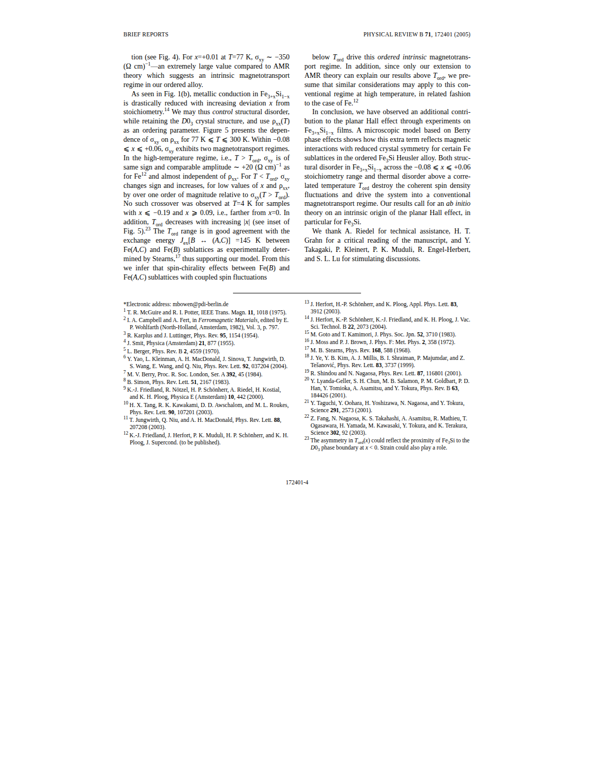Brief Reports
Physical Review B 71, 172401 (2005)
tion (see Fig. 4). For x=+0.01 at T=77 K, σxy ∼ −350 (Ω cm)−1—an extremely large value compared to AMR theory which suggests an intrinsic magnetotransport regime in our ordered alloy.
As seen in Fig. 1(b), metallic conduction in Fe3+xSi1−x is drastically reduced with increasing deviation x from stoichiometry.14 We may thus control structural disorder, while retaining the D03 crystal structure, and use ρxx(T) as an ordering parameter. Figure 5 presents the dependence of σxy on ρxx for 77 K ⩽ T ⩽ 300 K. Within −0.08 ⩽ x ⩽ +0.06, σxy exhibits two magnetotransport regimes. In the high-temperature regime, i.e., T > Tord, σxy is of same sign and comparable amplitude ∼ +20 (Ω cm)−1 as for Fe12 and almost independent of ρxx. For T < Tord, σxy changes sign and increases, for low values of x and ρxx, by over one order of magnitude relative to σxy(T > Tord). No such crossover was observed at T=4 K for samples with x ⩽ −0.19 and x ⩾ 0.09, i.e., farther from x=0. In addition, Tord decreases with increasing |x| (see inset of Fig. 5).23 The Tord range is in good agreement with the exchange energy Jex[B ↔ (A,C)] =145 K between Fe(A,C) and Fe(B) sublattices as experimentally determined by Stearns,17 thus supporting our model. From this we infer that spin-chirality effects between Fe(B) and Fe(A,C) sublattices with coupled spin fluctuations
below Tord drive this ordered intrinsic magnetotransport regime. In addition, since only our extension to AMR theory can explain our results above Tord, we presume that similar considerations may apply to this conventional regime at high temperature, in related fashion to the case of Fe.12
In conclusion, we have observed an additional contribution to the planar Hall effect through experiments on Fe3+xSi1−x films. A microscopic model based on Berry phase effects shows how this extra term reflects magnetic interactions with reduced crystal symmetry for certain Fe sublattices in the ordered Fe3Si Heusler alloy. Both structural disorder in Fe3+xSi1−x across the −0.08 ⩽ x ⩽ +0.06 stoichiometry range and thermal disorder above a correlated temperature Tord destroy the coherent spin density fluctuations and drive the system into a conventional magnetotransport regime. Our results call for an ab initio theory on an intrinsic origin of the planar Hall effect, in particular for Fe3Si.
We thank A. Riedel for technical assistance, H. T. Grahn for a critical reading of the manuscript, and Y. Takagaki, P. Kleinert, P. K. Muduli, R. Engel-Herbert, and S. L. Lu for stimulating discussions.
*Electronic address: mbowen@pdi-berlin.de
T. R. McGuire and R. I. Potter, IEEE Trans. Magn. 11, 1018 (1975).
I. A. Campbell and A. Fert, in Ferromagnetic Materials, edited by E. P. Wohlfarth (North-Holland, Amsterdam, 1982), Vol. 3, p. 797.
R. Karplus and J. Luttinger, Phys. Rev. 95, 1154 (1954).
J. Smit, Physica (Amsterdam) 21, 877 (1955).
L. Berger, Phys. Rev. B 2, 4559 (1970).
Y. Yao, L. Kleinman, A. H. MacDonald, J. Sinova, T. Jungwirth, D. S. Wang, E. Wang, and Q. Niu, Phys. Rev. Lett. 92, 037204 (2004).
M. V. Berry, Proc. R. Soc. London, Ser. A 392, 45 (1984).
B. Simon, Phys. Rev. Lett. 51, 2167 (1983).
K.-J. Friedland, R. Nötzel, H. P. Schönherr, A. Riedel, H. Kostial, and K. H. Ploog, Physica E (Amsterdam) 10, 442 (2000).
H. X. Tang, R. K. Kawakami, D. D. Awschalom, and M. L. Roukes, Phys. Rev. Lett. 90, 107201 (2003).
T. Jungwirth, Q. Niu, and A. H. MacDonald, Phys. Rev. Lett. 88, 207208 (2003).
K.-J. Friedland, J. Herfort, P. K. Muduli, H. P. Schönherr, and K. H. Ploog, J. Supercond. (to be published).
J. Herfort, H.-P. Schönherr, and K. Ploog, Appl. Phys. Lett. 83, 3912 (2003).
J. Herfort, K.-P. Schönherr, K.-J. Friedland, and K. H. Ploog, J. Vac. Sci. Technol. B 22, 2073 (2004).
M. Goto and T. Kamimori, J. Phys. Soc. Jpn. 52, 3710 (1983).
J. Moss and P. J. Brown, J. Phys. F: Met. Phys. 2, 358 (1972).
M. B. Stearns, Phys. Rev. 168, 588 (1968).
J. Ye, Y. B. Kim, A. J. Millis, B. I. Shraiman, P. Majumdar, and Z. Tešanović, Phys. Rev. Lett. 83, 3737 (1999).
R. Shindou and N. Nagaosa, Phys. Rev. Lett. 87, 116801 (2001).
Y. Lyanda-Geller, S. H. Chun, M. B. Salamon, P. M. Goldbart, P. D. Han, Y. Tomioka, A. Asamitsu, and Y. Tokura, Phys. Rev. B 63, 184426 (2001).
Y. Taguchi, Y. Oohara, H. Yoshizawa, N. Nagaosa, and Y. Tokura, Science 291, 2573 (2001).
Z. Fang, N. Nagaosa, K. S. Takahashi, A. Asamitsu, R. Mathieu, T. Ogasawara, H. Yamada, M. Kawasaki, Y. Tokura, and K. Terakura, Science 302, 92 (2003).
The asymmetry in Tord(x) could reflect the proximity of Fe3Si to the D03 phase boundary at x < 0. Strain could also play a role.
172401-4